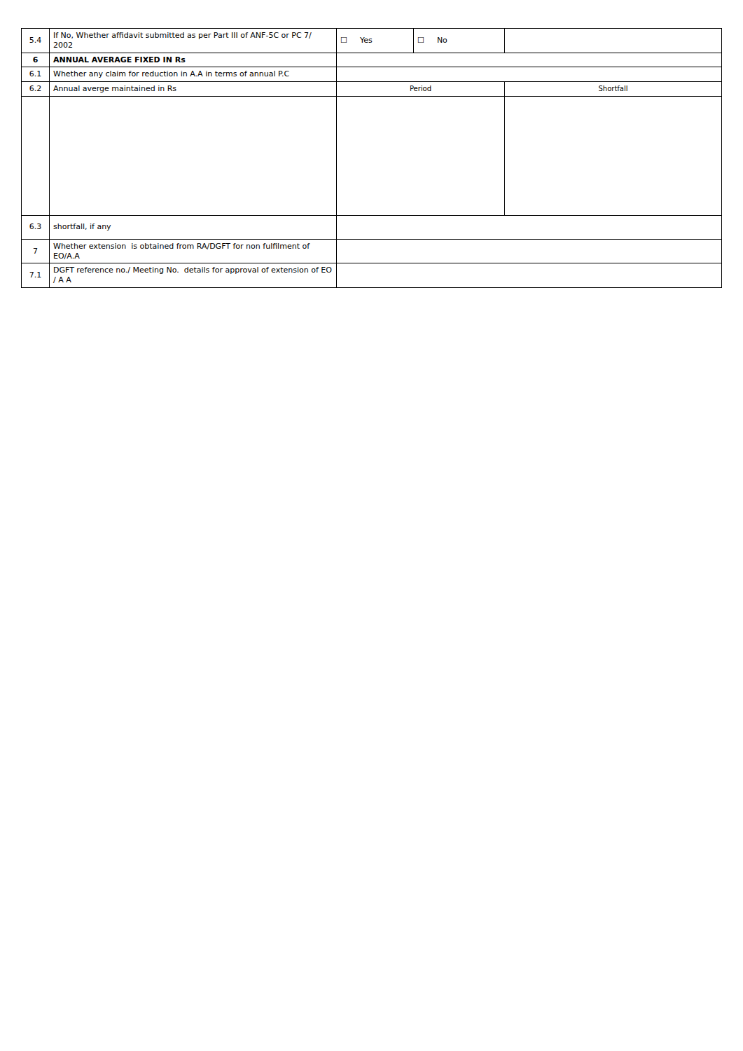| 5.4 | If No, Whether affidavit submitted as per Part III of ANF-5C or PC 7/ 2002 | ☐ Yes | ☐ No | |
| 6 | ANNUAL AVERAGE FIXED IN Rs | |
| 6.1 | Whether any claim for reduction in A.A in terms of annual P.C | |
| 6.2 | Annual averge maintained in Rs | Period | Shortfall |
| 6.3 | shortfall, if any | |
| 7 | Whether extension is obtained from RA/DGFT for non fulfilment of EO/A.A | |
| 7.1 | DGFT reference no./ Meeting No. details for approval of extension of EO / A A | |